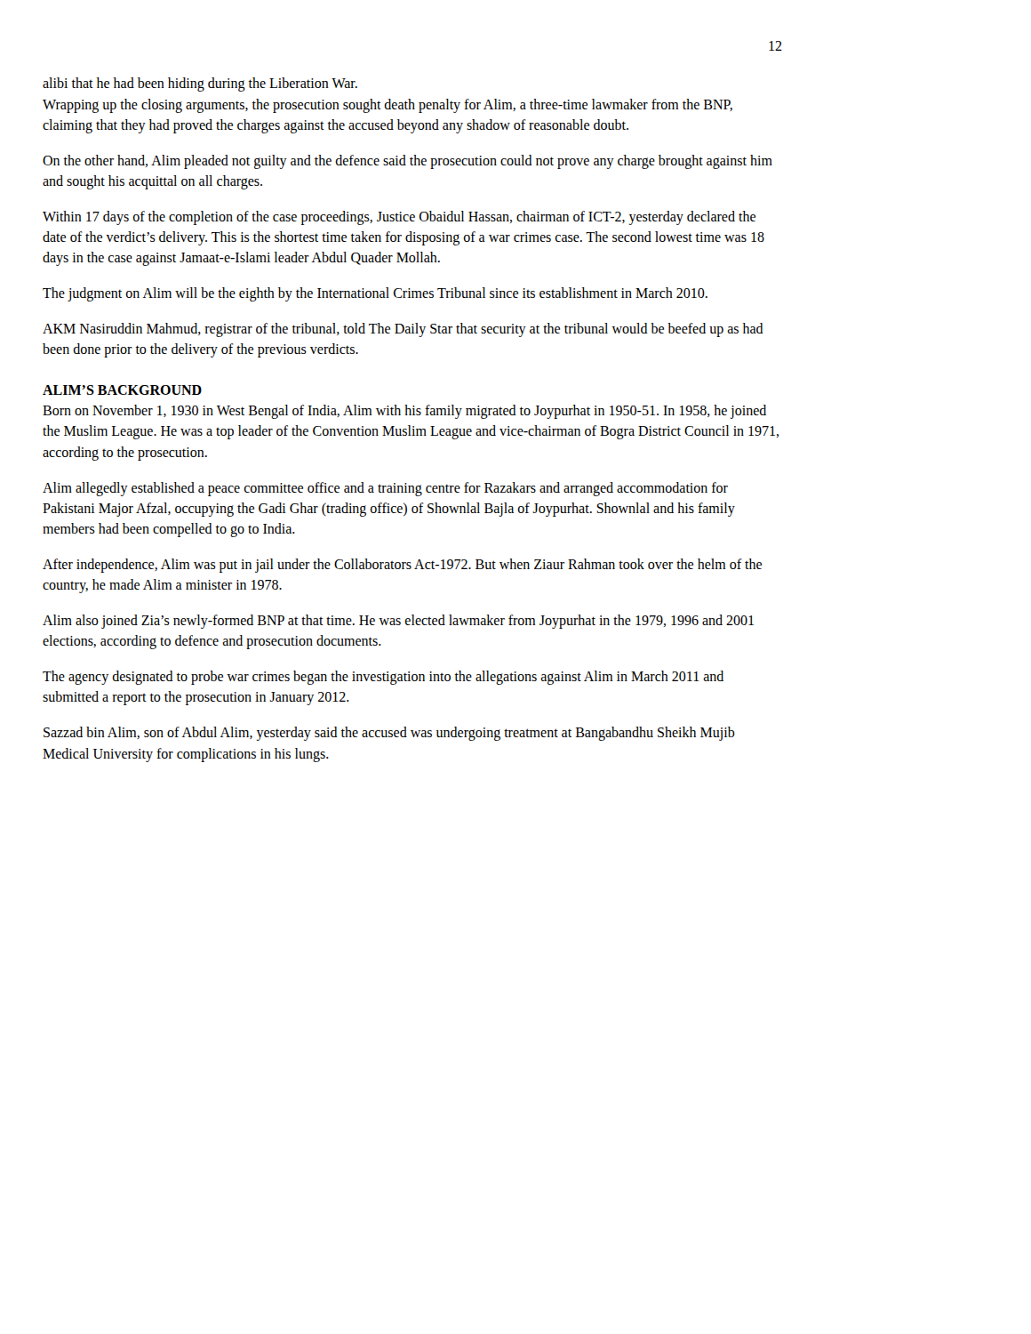12
alibi that he had been hiding during the Liberation War.
Wrapping up the closing arguments, the prosecution sought death penalty for Alim, a three-time lawmaker from the BNP, claiming that they had proved the charges against the accused beyond any shadow of reasonable doubt.
On the other hand, Alim pleaded not guilty and the defence said the prosecution could not prove any charge brought against him and sought his acquittal on all charges.
Within 17 days of the completion of the case proceedings, Justice Obaidul Hassan, chairman of ICT-2, yesterday declared the date of the verdict’s delivery. This is the shortest time taken for disposing of a war crimes case. The second lowest time was 18 days in the case against Jamaat-e-Islami leader Abdul Quader Mollah.
The judgment on Alim will be the eighth by the International Crimes Tribunal since its establishment in March 2010.
AKM Nasiruddin Mahmud, registrar of the tribunal, told The Daily Star that security at the tribunal would be beefed up as had been done prior to the delivery of the previous verdicts.
Alim’s Background
Born on November 1, 1930 in West Bengal of India, Alim with his family migrated to Joypurhat in 1950-51. In 1958, he joined the Muslim League. He was a top leader of the Convention Muslim League and vice-chairman of Bogra District Council in 1971, according to the prosecution.
Alim allegedly established a peace committee office and a training centre for Razakars and arranged accommodation for Pakistani Major Afzal, occupying the Gadi Ghar (trading office) of Shownlal Bajla of Joypurhat. Shownlal and his family members had been compelled to go to India.
After independence, Alim was put in jail under the Collaborators Act-1972. But when Ziaur Rahman took over the helm of the country, he made Alim a minister in 1978.
Alim also joined Zia’s newly-formed BNP at that time. He was elected lawmaker from Joypurhat in the 1979, 1996 and 2001 elections, according to defence and prosecution documents.
The agency designated to probe war crimes began the investigation into the allegations against Alim in March 2011 and submitted a report to the prosecution in January 2012.
Sazzad bin Alim, son of Abdul Alim, yesterday said the accused was undergoing treatment at Bangabandhu Sheikh Mujib Medical University for complications in his lungs.